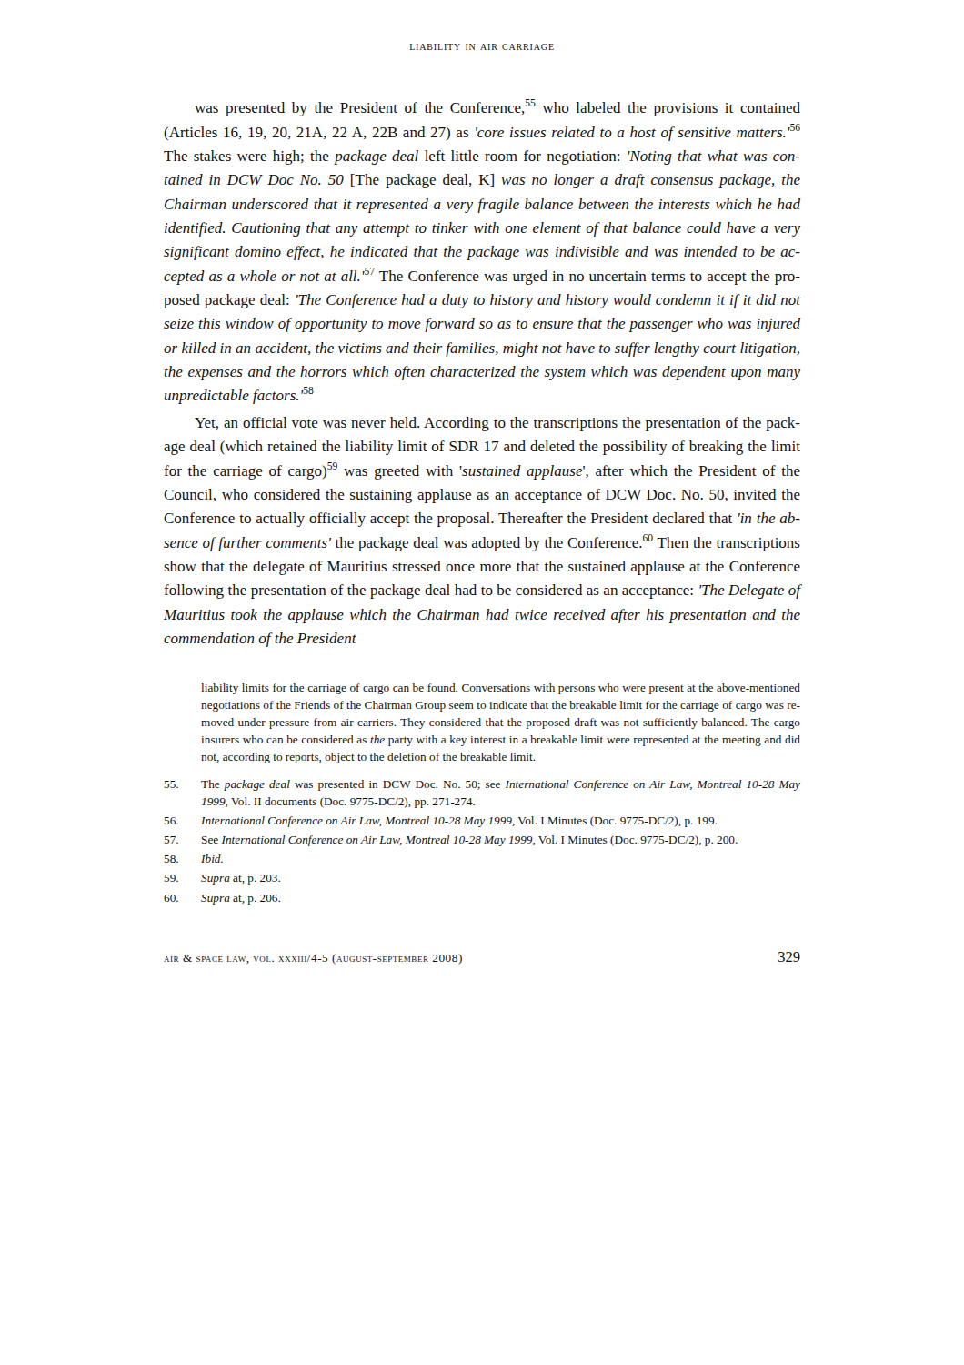liability in air carriage
was presented by the President of the Conference,55 who labeled the provisions it contained (Articles 16, 19, 20, 21A, 22 A, 22B and 27) as 'core issues related to a host of sensitive matters.'56 The stakes were high; the package deal left little room for negotiation: 'Noting that what was contained in DCW Doc No. 50 [The package deal, K] was no longer a draft consensus package, the Chairman underscored that it represented a very fragile balance between the interests which he had identified. Cautioning that any attempt to tinker with one element of that balance could have a very significant domino effect, he indicated that the package was indivisible and was intended to be accepted as a whole or not at all.'57 The Conference was urged in no uncertain terms to accept the proposed package deal: 'The Conference had a duty to history and history would condemn it if it did not seize this window of opportunity to move forward so as to ensure that the passenger who was injured or killed in an accident, the victims and their families, might not have to suffer lengthy court litigation, the expenses and the horrors which often characterized the system which was dependent upon many unpredictable factors.'58
Yet, an official vote was never held. According to the transcriptions the presentation of the package deal (which retained the liability limit of SDR 17 and deleted the possibility of breaking the limit for the carriage of cargo)59 was greeted with 'sustained applause', after which the President of the Council, who considered the sustaining applause as an acceptance of DCW Doc. No. 50, invited the Conference to actually officially accept the proposal. Thereafter the President declared that 'in the absence of further comments' the package deal was adopted by the Conference.60 Then the transcriptions show that the delegate of Mauritius stressed once more that the sustained applause at the Conference following the presentation of the package deal had to be considered as an acceptance: 'The Delegate of Mauritius took the applause which the Chairman had twice received after his presentation and the commendation of the President
liability limits for the carriage of cargo can be found. Conversations with persons who were present at the above-mentioned negotiations of the Friends of the Chairman Group seem to indicate that the breakable limit for the carriage of cargo was removed under pressure from air carriers. They considered that the proposed draft was not sufficiently balanced. The cargo insurers who can be considered as the party with a key interest in a breakable limit were represented at the meeting and did not, according to reports, object to the deletion of the breakable limit.
The package deal was presented in DCW Doc. No. 50; see International Conference on Air Law, Montreal 10-28 May 1999, Vol. II documents (Doc. 9775-DC/2), pp. 271-274.
International Conference on Air Law, Montreal 10-28 May 1999, Vol. I Minutes (Doc. 9775-DC/2), p. 199.
See International Conference on Air Law, Montreal 10-28 May 1999, Vol. I Minutes (Doc. 9775-DC/2), p. 200.
Ibid.
Supra at, p. 203.
Supra at, p. 206.
air & space law, vol. xxxiii/4-5 (august-september 2008) 329